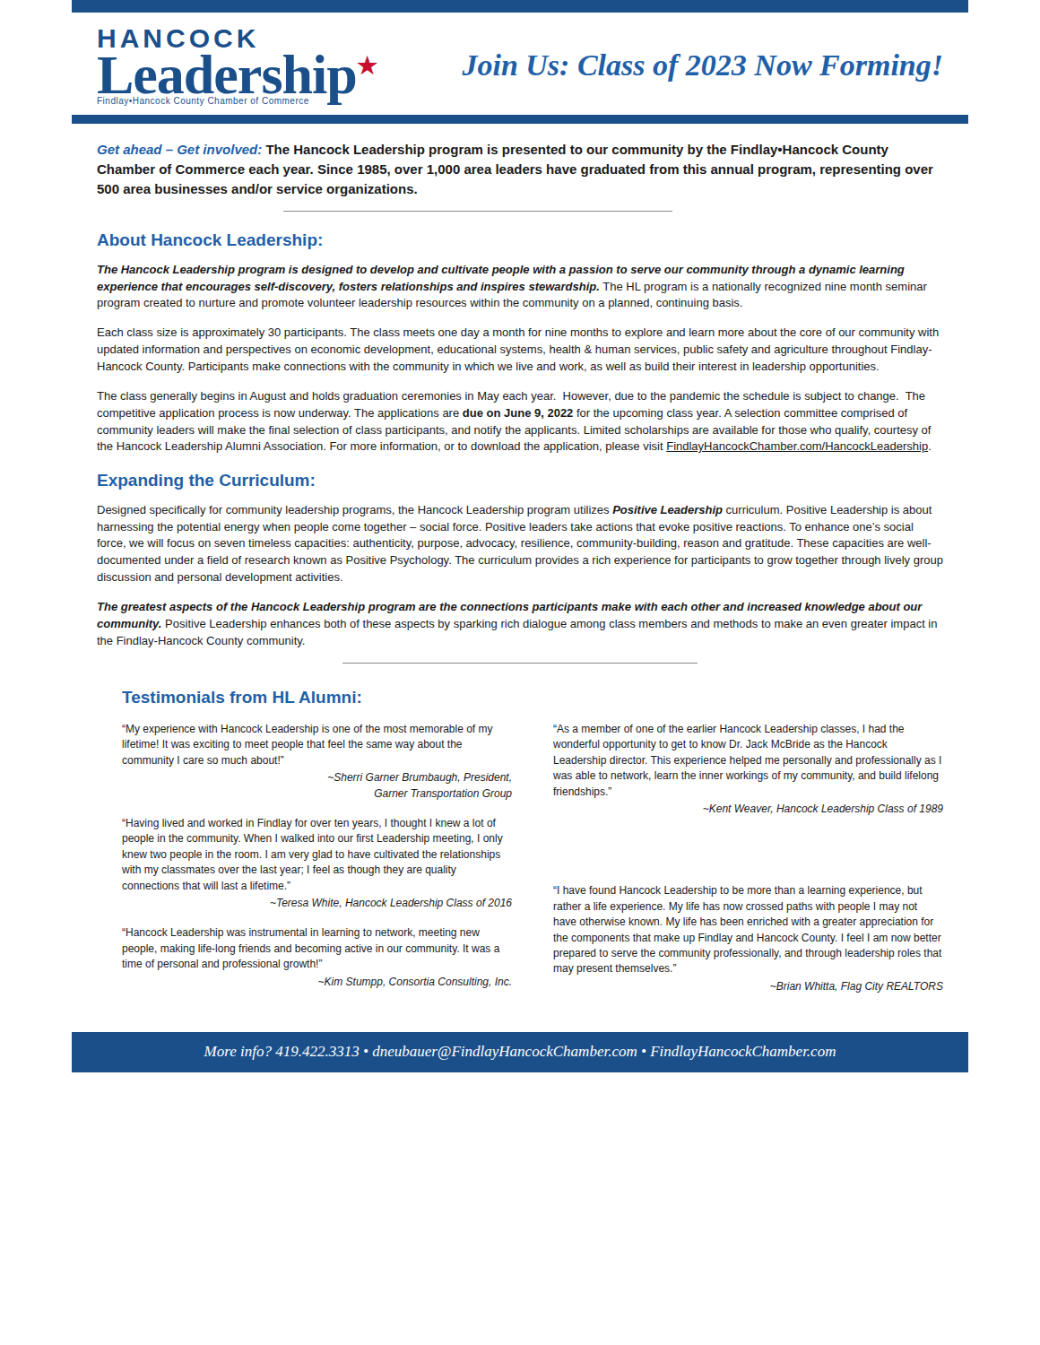HANCOCK Leadership★ Findlay•Hancock County Chamber of Commerce
Join Us: Class of 2023 Now Forming!
Get ahead – Get involved: The Hancock Leadership program is presented to our community by the Findlay•Hancock County Chamber of Commerce each year. Since 1985, over 1,000 area leaders have graduated from this annual program, representing over 500 area businesses and/or service organizations.
About Hancock Leadership:
The Hancock Leadership program is designed to develop and cultivate people with a passion to serve our community through a dynamic learning experience that encourages self-discovery, fosters relationships and inspires stewardship. The HL program is a nationally recognized nine month seminar program created to nurture and promote volunteer leadership resources within the community on a planned, continuing basis.
Each class size is approximately 30 participants. The class meets one day a month for nine months to explore and learn more about the core of our community with updated information and perspectives on economic development, educational systems, health & human services, public safety and agriculture throughout Findlay-Hancock County. Participants make connections with the community in which we live and work, as well as build their interest in leadership opportunities.
The class generally begins in August and holds graduation ceremonies in May each year. However, due to the pandemic the schedule is subject to change. The competitive application process is now underway. The applications are due on June 9, 2022 for the upcoming class year. A selection committee comprised of community leaders will make the final selection of class participants, and notify the applicants. Limited scholarships are available for those who qualify, courtesy of the Hancock Leadership Alumni Association. For more information, or to download the application, please visit FindlayHancockChamber.com/HancockLeadership.
Expanding the Curriculum:
Designed specifically for community leadership programs, the Hancock Leadership program utilizes Positive Leadership curriculum. Positive Leadership is about harnessing the potential energy when people come together – social force. Positive leaders take actions that evoke positive reactions. To enhance one’s social force, we will focus on seven timeless capacities: authenticity, purpose, advocacy, resilience, community-building, reason and gratitude. These capacities are well-documented under a field of research known as Positive Psychology. The curriculum provides a rich experience for participants to grow together through lively group discussion and personal development activities.
The greatest aspects of the Hancock Leadership program are the connections participants make with each other and increased knowledge about our community. Positive Leadership enhances both of these aspects by sparking rich dialogue among class members and methods to make an even greater impact in the Findlay-Hancock County community.
Testimonials from HL Alumni:
“My experience with Hancock Leadership is one of the most memorable of my lifetime! It was exciting to meet people that feel the same way about the community I care so much about!” ~Sherri Garner Brumbaugh, President,
Garner Transportation Group
“Having lived and worked in Findlay for over ten years, I thought I knew a lot of people in the community. When I walked into our first Leadership meeting, I only knew two people in the room. I am very glad to have cultivated the relationships with my classmates over the last year; I feel as though they are quality connections that will last a lifetime.” ~Teresa White, Hancock Leadership Class of 2016
“Hancock Leadership was instrumental in learning to network, meeting new people, making life-long friends and becoming active in our community. It was a time of personal and professional growth!” ~Kim Stumpp, Consortia Consulting, Inc.
“As a member of one of the earlier Hancock Leadership classes, I had the wonderful opportunity to get to know Dr. Jack McBride as the Hancock Leadership director. This experience helped me personally and professionally as I was able to network, learn the inner workings of my community, and build lifelong friendships.” ~Kent Weaver, Hancock Leadership Class of 1989
“I have found Hancock Leadership to be more than a learning experience, but rather a life experience. My life has now crossed paths with people I may not have otherwise known. My life has been enriched with a greater appreciation for the components that make up Findlay and Hancock County. I feel I am now better prepared to serve the community professionally, and through leadership roles that may present themselves.” ~Brian Whitta, Flag City REALTORS
More info? 419.422.3313 • dneubauer@FindlayHancockChamber.com • FindlayHancockChamber.com